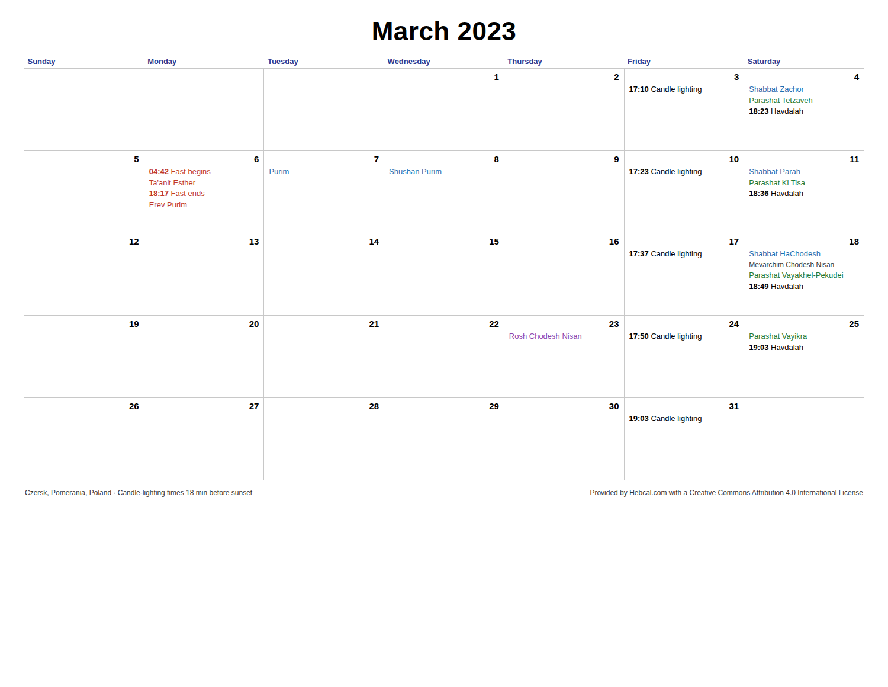March 2023
| Sunday | Monday | Tuesday | Wednesday | Thursday | Friday | Saturday |
| --- | --- | --- | --- | --- | --- | --- |
| | | | 1 | 2 | 3 17:10 Candle lighting | 4 Shabbat Zachor Parashat Tetzaveh 18:23 Havdalah |
| 5 | 6 04:42 Fast begins Ta'anit Esther 18:17 Fast ends Erev Purim | 7 Purim | 8 Shushan Purim | 9 | 10 17:23 Candle lighting | 11 Shabbat Parah Parashat Ki Tisa 18:36 Havdalah |
| 12 | 13 | 14 | 15 | 16 | 17 17:37 Candle lighting | 18 Shabbat HaChodesh Mevarchim Chodesh Nisan Parashat Vayakhel-Pekudei 18:49 Havdalah |
| 19 | 20 | 21 | 22 | 23 Rosh Chodesh Nisan | 24 17:50 Candle lighting | 25 Parashat Vayikra 19:03 Havdalah |
| 26 | 27 | 28 | 29 | 30 | 31 19:03 Candle lighting | |
Czersk, Pomerania, Poland · Candle-lighting times 18 min before sunset
Provided by Hebcal.com with a Creative Commons Attribution 4.0 International License